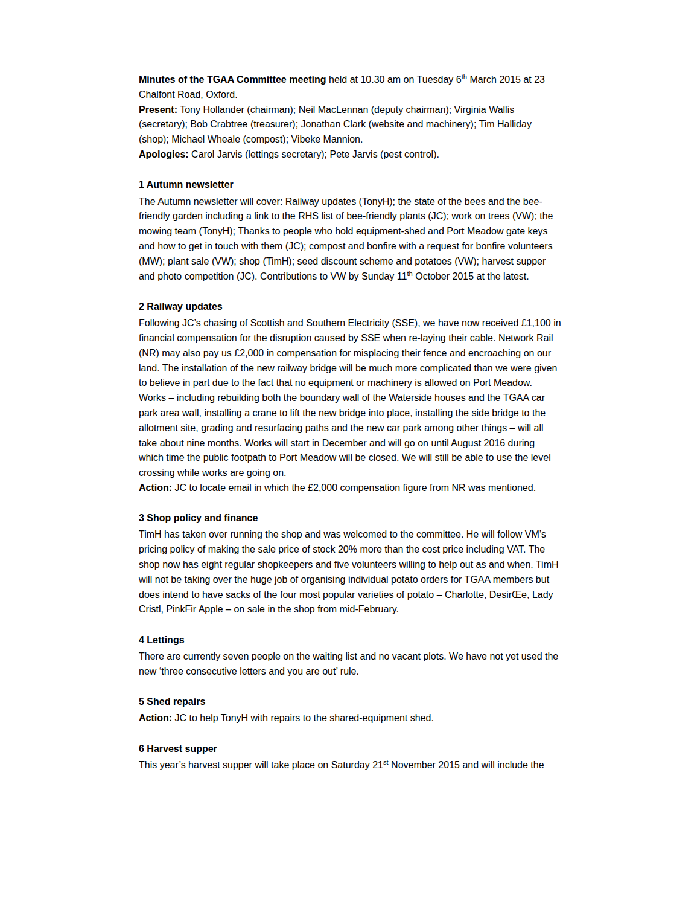Minutes of the TGAA Committee meeting held at 10.30 am on Tuesday 6th March 2015 at 23 Chalfont Road, Oxford.
Present: Tony Hollander (chairman); Neil MacLennan (deputy chairman); Virginia Wallis (secretary); Bob Crabtree (treasurer); Jonathan Clark (website and machinery); Tim Halliday (shop); Michael Wheale (compost); Vibeke Mannion.
Apologies: Carol Jarvis (lettings secretary); Pete Jarvis (pest control).
1 Autumn newsletter
The Autumn newsletter will cover: Railway updates (TonyH); the state of the bees and the bee-friendly garden including a link to the RHS list of bee-friendly plants (JC); work on trees (VW); the mowing team (TonyH); Thanks to people who hold equipment-shed and Port Meadow gate keys and how to get in touch with them (JC); compost and bonfire with a request for bonfire volunteers (MW); plant sale (VW); shop (TimH); seed discount scheme and potatoes (VW); harvest supper and photo competition (JC). Contributions to VW by Sunday 11th October 2015 at the latest.
2 Railway updates
Following JC’s chasing of Scottish and Southern Electricity (SSE), we have now received £1,100 in financial compensation for the disruption caused by SSE when re-laying their cable. Network Rail (NR) may also pay us £2,000 in compensation for misplacing their fence and encroaching on our land. The installation of the new railway bridge will be much more complicated than we were given to believe in part due to the fact that no equipment or machinery is allowed on Port Meadow. Works – including rebuilding both the boundary wall of the Waterside houses and the TGAA car park area wall, installing a crane to lift the new bridge into place, installing the side bridge to the allotment site, grading and resurfacing paths and the new car park among other things – will all take about nine months. Works will start in December and will go on until August 2016 during which time the public footpath to Port Meadow will be closed. We will still be able to use the level crossing while works are going on.
Action: JC to locate email in which the £2,000 compensation figure from NR was mentioned.
3 Shop policy and finance
TimH has taken over running the shop and was welcomed to the committee. He will follow VM’s pricing policy of making the sale price of stock 20% more than the cost price including VAT. The shop now has eight regular shopkeepers and five volunteers willing to help out as and when. TimH will not be taking over the huge job of organising individual potato orders for TGAA members but does intend to have sacks of the four most popular varieties of potato – Charlotte, DesirŒe, Lady Cristl, PinkFir Apple – on sale in the shop from mid-February.
4 Lettings
There are currently seven people on the waiting list and no vacant plots. We have not yet used the new ‘three consecutive letters and you are out’ rule.
5 Shed repairs
Action: JC to help TonyH with repairs to the shared-equipment shed.
6 Harvest supper
This year’s harvest supper will take place on Saturday 21st November 2015 and will include the